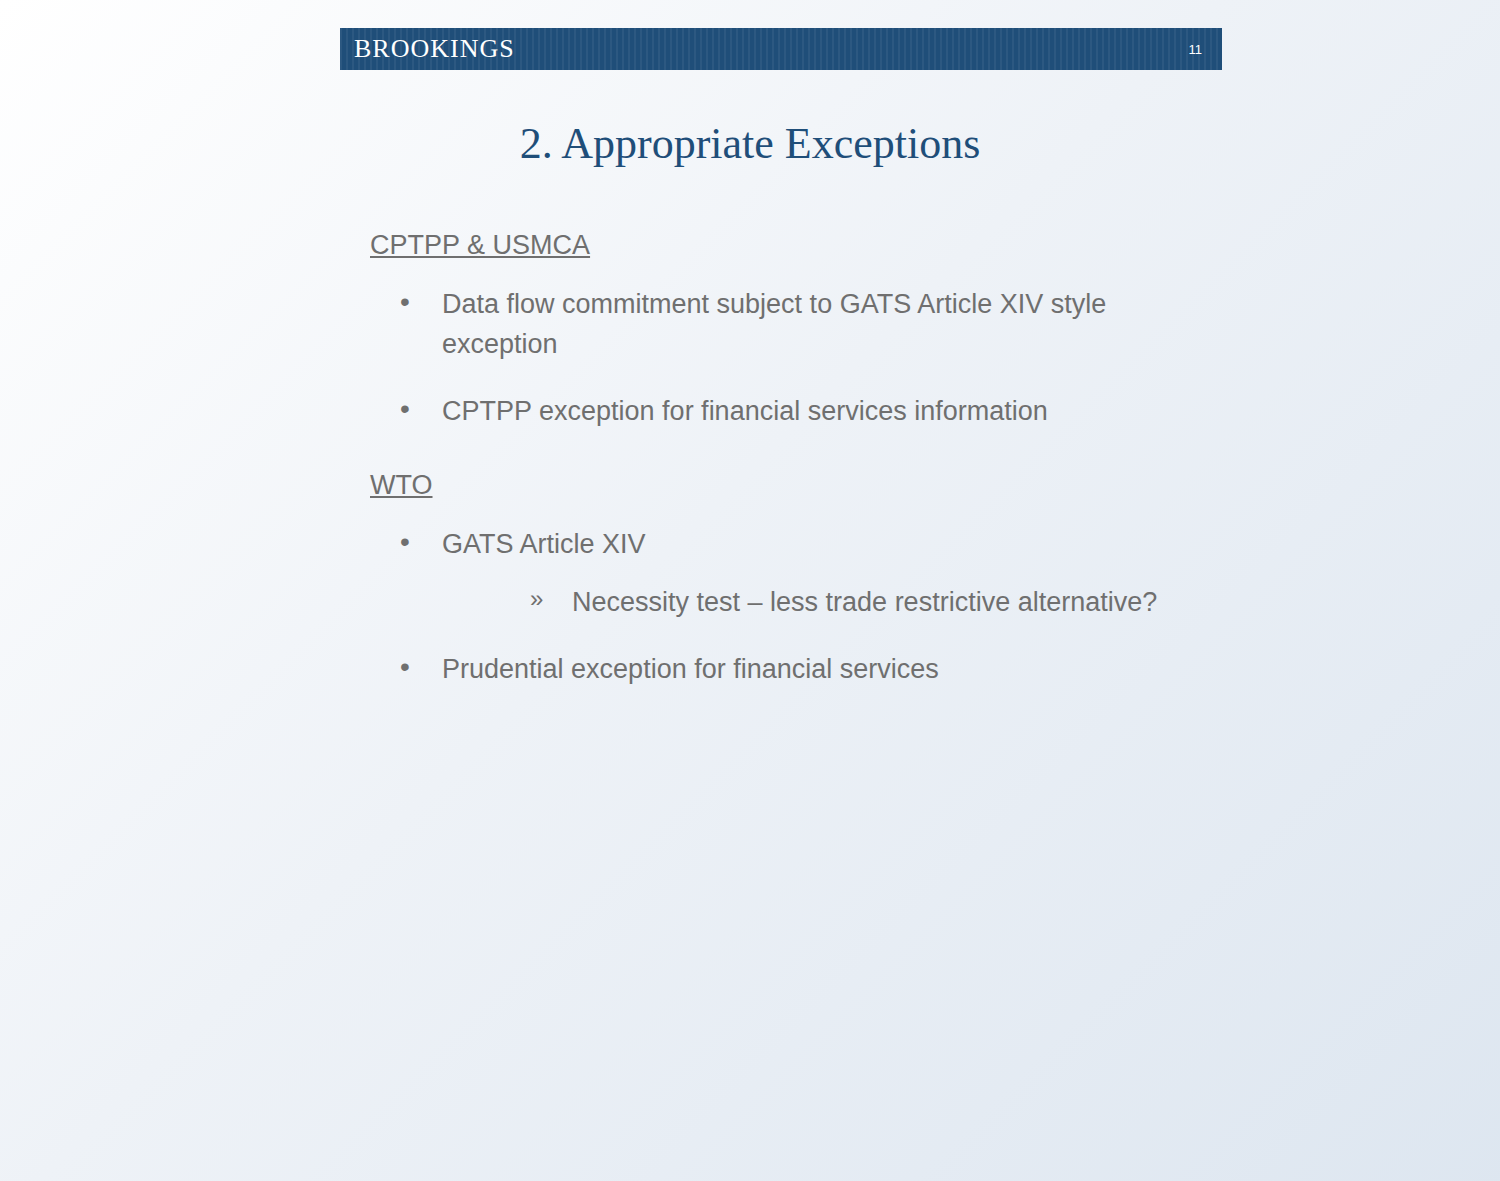BROOKINGS 11
2. Appropriate Exceptions
CPTPP & USMCA
Data flow commitment subject to GATS Article XIV style exception
CPTPP exception for financial services information
WTO
GATS Article XIV
Necessity test – less trade restrictive alternative?
Prudential exception for financial services